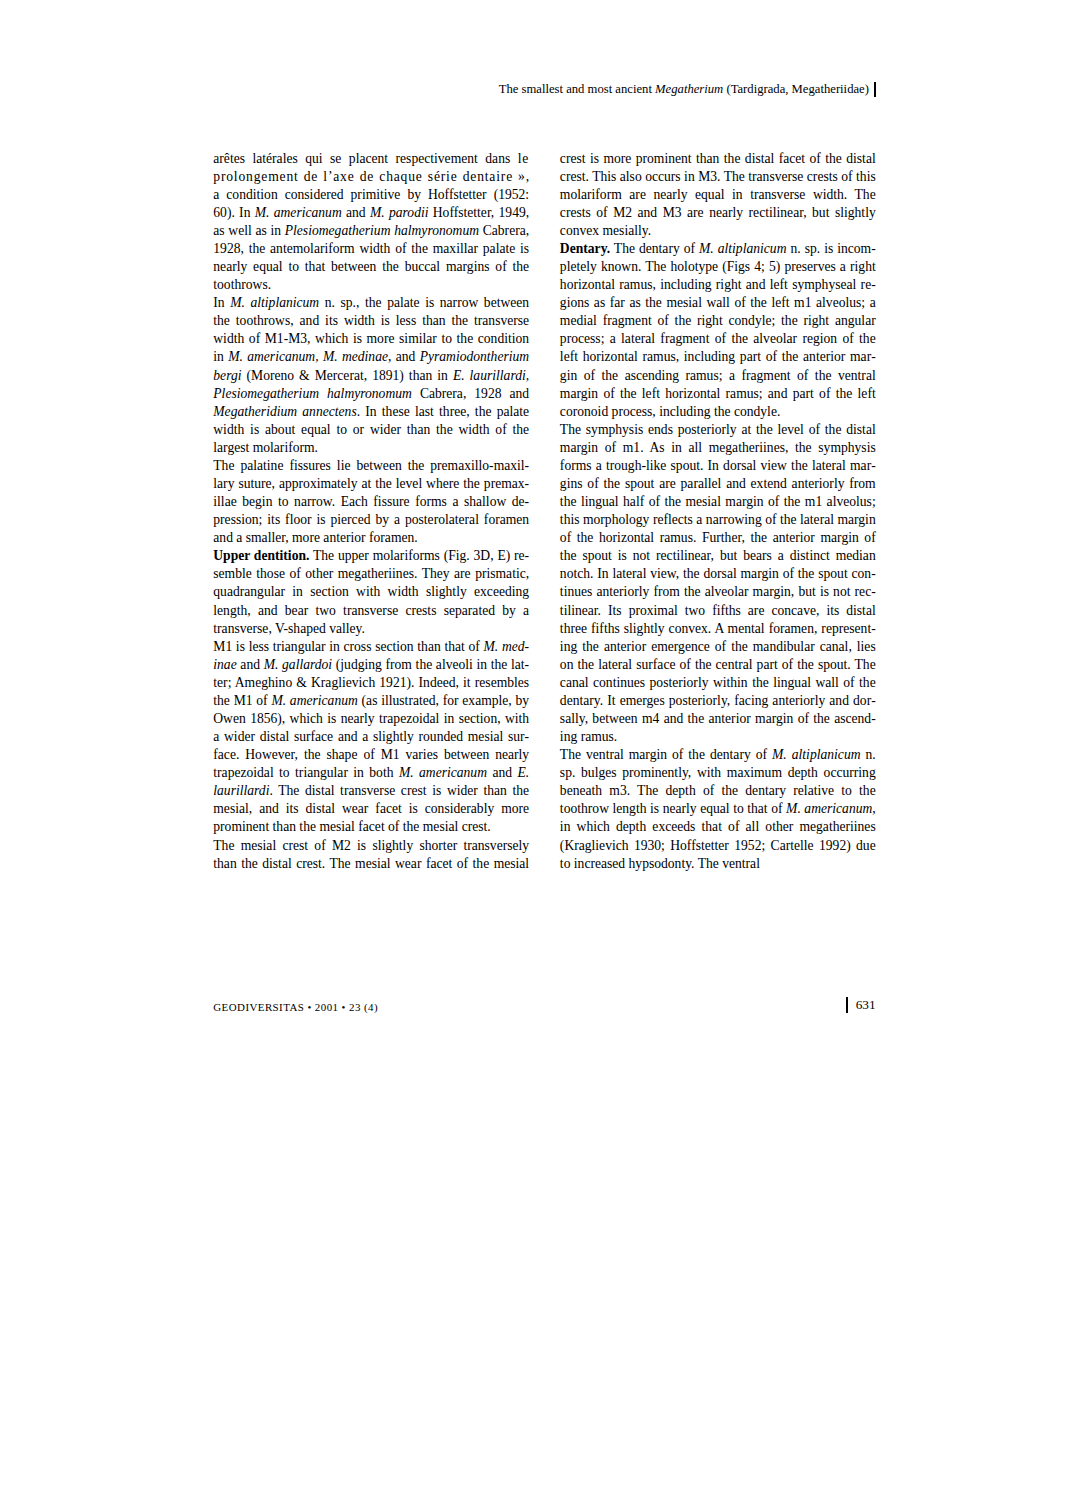The smallest and most ancient Megatherium (Tardigrada, Megatheriidae)
arêtes latérales qui se placent respectivement dans le prolongement de l’axe de chaque série dentaire », a condition considered primitive by Hoffstetter (1952: 60). In M. americanum and M. parodii Hoffstetter, 1949, as well as in Plesiomegatherium halmyronomum Cabrera, 1928, the antemolariform width of the maxillar palate is nearly equal to that between the buccal margins of the toothrows.
In M. altiplanicum n. sp., the palate is narrow between the toothrows, and its width is less than the transverse width of M1-M3, which is more similar to the condition in M. americanum, M. medinae, and Pyramiodontherium bergi (Moreno & Mercerat, 1891) than in E. laurillardi, Plesiomegatherium halmyronomum Cabrera, 1928 and Megatheridium annectens. In these last three, the palate width is about equal to or wider than the width of the largest molariform.
The palatine fissures lie between the premaxillo-maxillary suture, approximately at the level where the premaxillae begin to narrow. Each fissure forms a shallow depression; its floor is pierced by a posterolateral foramen and a smaller, more anterior foramen.
Upper dentition. The upper molariforms (Fig. 3D, E) resemble those of other megatheriines. They are prismatic, quadrangular in section with width slightly exceeding length, and bear two transverse crests separated by a transverse, V-shaped valley.
M1 is less triangular in cross section than that of M. medinae and M. gallardoi (judging from the alveoli in the latter; Ameghino & Kraglievich 1921). Indeed, it resembles the M1 of M. americanum (as illustrated, for example, by Owen 1856), which is nearly trapezoidal in section, with a wider distal surface and a slightly rounded mesial surface. However, the shape of M1 varies between nearly trapezoidal to triangular in both M. americanum and E. laurillardi. The distal transverse crest is wider than the mesial, and its distal wear facet is considerably more prominent than the mesial facet of the mesial crest.
The mesial crest of M2 is slightly shorter transversely than the distal crest. The mesial wear facet of the mesial crest is more prominent than the distal facet of the distal crest. This also occurs in M3. The transverse crests of this molariform are nearly equal in transverse width. The crests of M2 and M3 are nearly rectilinear, but slightly convex mesially.
Dentary. The dentary of M. altiplanicum n. sp. is incompletely known. The holotype (Figs 4; 5) preserves a right horizontal ramus, including right and left symphyseal regions as far as the mesial wall of the left m1 alveolus; a medial fragment of the right condyle; the right angular process; a lateral fragment of the alveolar region of the left horizontal ramus, including part of the anterior margin of the ascending ramus; a fragment of the ventral margin of the left horizontal ramus; and part of the left coronoid process, including the condyle.
The symphysis ends posteriorly at the level of the distal margin of m1. As in all megatheriines, the symphysis forms a trough-like spout. In dorsal view the lateral margins of the spout are parallel and extend anteriorly from the lingual half of the mesial margin of the m1 alveolus; this morphology reflects a narrowing of the lateral margin of the horizontal ramus. Further, the anterior margin of the spout is not rectilinear, but bears a distinct median notch. In lateral view, the dorsal margin of the spout continues anteriorly from the alveolar margin, but is not rectilinear. Its proximal two fifths are concave, its distal three fifths slightly convex. A mental foramen, representing the anterior emergence of the mandibular canal, lies on the lateral surface of the central part of the spout. The canal continues posteriorly within the lingual wall of the dentary. It emerges posteriorly, facing anteriorly and dorsally, between m4 and the anterior margin of the ascending ramus.
The ventral margin of the dentary of M. altiplanicum n. sp. bulges prominently, with maximum depth occurring beneath m3. The depth of the dentary relative to the toothrow length is nearly equal to that of M. americanum, in which depth exceeds that of all other megatheriines (Kraglievich 1930; Hoffstetter 1952; Cartelle 1992) due to increased hypsodonty. The ventral
GEODIVERSITAS • 2001 • 23 (4) 631